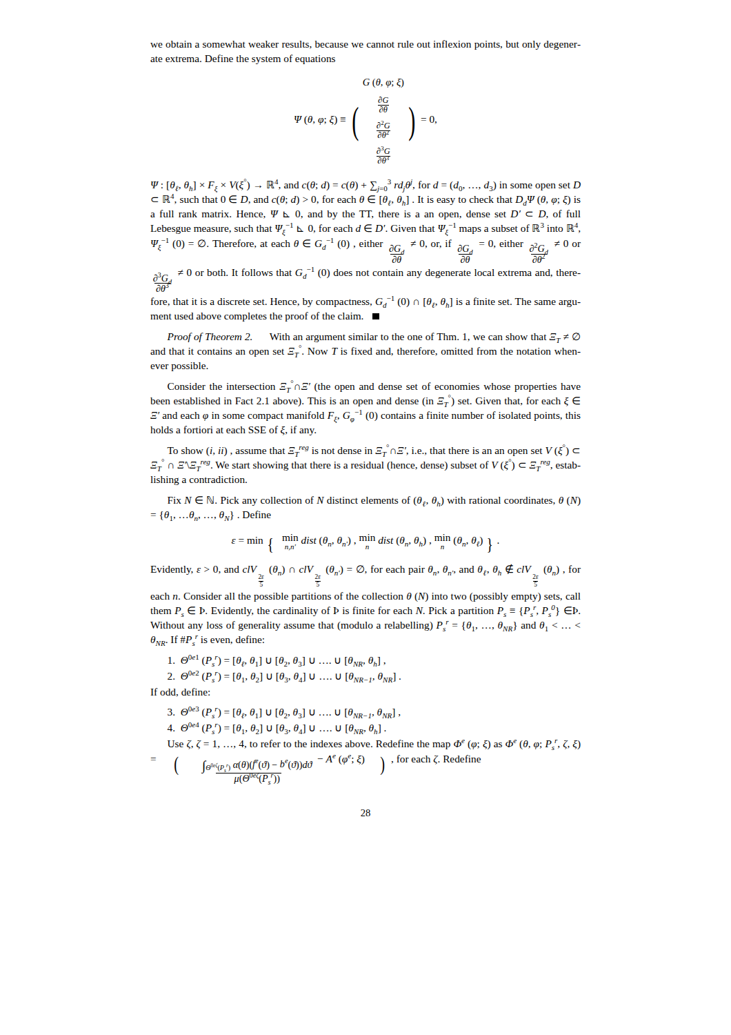we obtain a somewhat weaker results, because we cannot rule out inflexion points, but only degenerate extrema. Define the system of equations
Ψ (θ, φ; ξ) ≡ ( G (θ, φ; ξ) ∂G∂θ ∂2G∂θ2 ∂3G∂θ3 ) = 0,
Ψ : [θℓ, θh] × Fξ × V(ξ°) → ℝ4, and c(θ; d) = c(θ) + ∑j=03 rdjθj, for d = (d0, …, d3) in some open set D ⊂ ℝ4, such that 0 ∈ D, and c(θ; d) > 0, for each θ ∈ [θℓ, θh] . It is easy to check that DdΨ (θ, φ; ξ) is a full rank matrix. Hence, Ψ ⊾ 0, and by the TT, there is a an open, dense set D′ ⊂ D, of full Lebesgue measure, such that Ψξ−1 ⊾ 0, for each d ∈ D′. Given that Ψξ−1 maps a subset of ℝ3 into ℝ4, Ψξ−1 (0) = ∅. Therefore, at each θ ∈ Gd−1 (0) , either ∂Gd∂θ ≠ 0, or, if ∂Gd∂θ = 0, either ∂2Gd∂θ2 ≠ 0 or ∂3Gd∂θ3 ≠ 0 or both. It follows that Gd−1 (0) does not contain any degenerate local extrema and, therefore, that it is a discrete set. Hence, by compactness, Gd−1 (0) ∩ [θℓ, θh] is a finite set. The same argument used above completes the proof of the claim.
Proof of Theorem 2. With an argument similar to the one of Thm. 1, we can show that ΞT ≠ ∅ and that it contains an open set ΞT°. Now T is fixed and, therefore, omitted from the notation whenever possible.
Consider the intersection ΞT°∩Ξ′ (the open and dense set of economies whose properties have been established in Fact 2.1 above). This is an open and dense (in ΞT°) set. Given that, for each ξ ∈ Ξ′ and each φ in some compact manifold Fξ, Gφ−1 (0) contains a finite number of isolated points, this holds a fortiori at each SSE of ξ, if any.
To show (i, ii) , assume that ΞTreg is not dense in ΞT°∩Ξ′, i.e., that there is an an open set V (ξ°) ⊂ ΞT° ∩ Ξ′\ΞTreg. We start showing that there is a residual (hence, dense) subset of V (ξ°) ⊂ ΞTreg, establishing a contradiction.
Fix N ∈ ℕ. Pick any collection of N distinct elements of (θℓ, θh) with rational coordinates, θ (N) = {θ1, …θn, …, θN} . Define
ε = min { min n,n′ dist (θn, θn′) , min n dist (θn, θh) , min n (θn, θℓ) } .
Evidently, ε > 0, and clV2ε 5 (θn) ∩ clV2ε 5 (θn′) = ∅, for each pair θn, θn′, and θℓ, θh ∉ clV2ε 5 (θn) , for each n. Consider all the possible partitions of the collection θ (N) into two (possibly empty) sets, call them Ps ∈ Þ. Evidently, the cardinality of Þ is finite for each N. Pick a partition Ps ≡ {Psr, Ps0} ∈Þ. Without any loss of generality assume that (modulo a relabelling) Psr = {θ1, …, θNR} and θ1 < … < θNR. If #Psr is even, define:
1. Θ0e1 (Psr) = [θℓ, θ1] ∪ [θ2, θ3] ∪ …. ∪ [θNR, θh] ,
2. Θ0e2 (Psr) = [θ1, θ2] ∪ [θ3, θ4] ∪ …. ∪ [θNR−1, θNR] .
If odd, define:
3. Θ0e3 (Psr) = [θℓ, θ1] ∪ [θ2, θ3] ∪ …. ∪ [θNR−1, θNR] ,
4. Θ0e4 (Psr) = [θ1, θ2] ∪ [θ3, θ4] ∪ …. ∪ [θNR, θh] .
Use ζ, ζ = 1, …, 4, to refer to the indexes above. Redefine the map Φe (φ; ξ) as Φe (θ, φ; Psr, ζ, ξ) = (∫Θ0eζ(Psr) α(θ)(fe(ϑ) − be(ϑ))dϑ μ(Θ0eζ(Psr)) − Ae (φe; ξ)) , for each ζ. Redefine
28